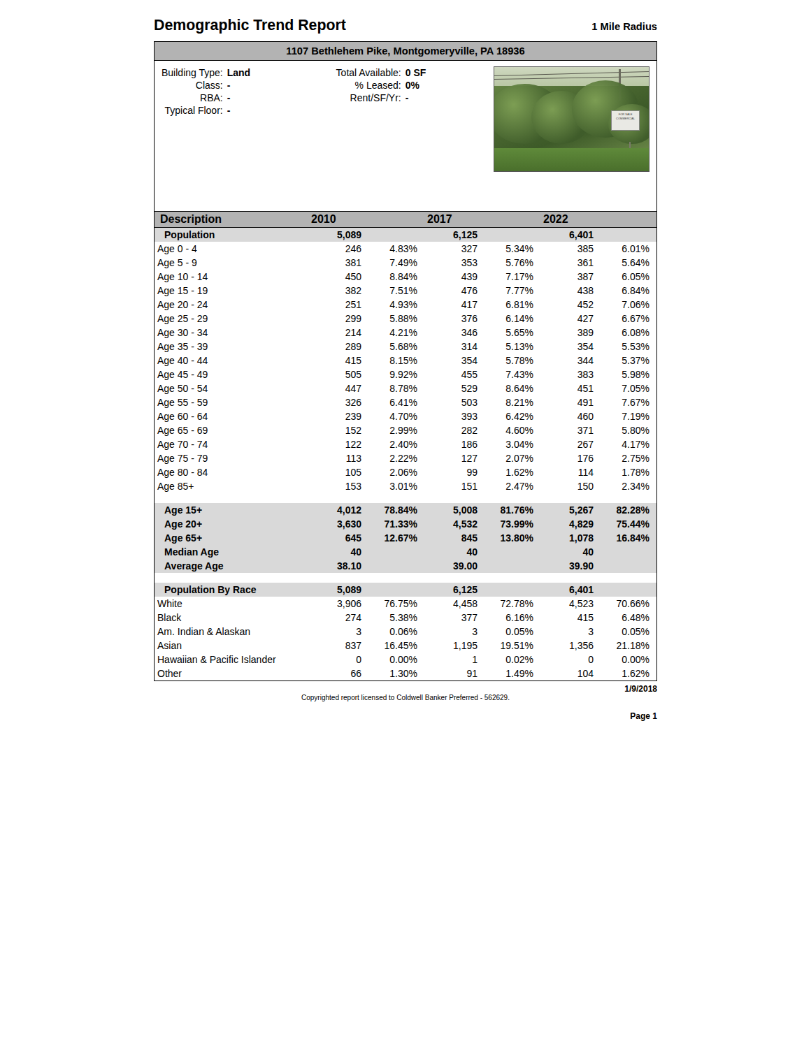Demographic Trend Report
1 Mile Radius
1107 Bethlehem Pike, Montgomeryville, PA 18936
| Building Type: | Land |
| Class: | - |
| RBA: | - |
| Typical Floor: | - |
| Total Available: | 0 SF |
| % Leased: | 0% |
| Rent/SF/Yr: | - |
FOR SALE
COMMERCIAL
| Description | 2010 | | 2017 | | 2022 | |
| --- | --- | --- | --- | --- | --- | --- |
| Population | 5,089 | | 6,125 | | 6,401 | |
| Age 0 - 4 | 246 | 4.83% | 327 | 5.34% | 385 | 6.01% |
| Age 5 - 9 | 381 | 7.49% | 353 | 5.76% | 361 | 5.64% |
| Age 10 - 14 | 450 | 8.84% | 439 | 7.17% | 387 | 6.05% |
| Age 15 - 19 | 382 | 7.51% | 476 | 7.77% | 438 | 6.84% |
| Age 20 - 24 | 251 | 4.93% | 417 | 6.81% | 452 | 7.06% |
| Age 25 - 29 | 299 | 5.88% | 376 | 6.14% | 427 | 6.67% |
| Age 30 - 34 | 214 | 4.21% | 346 | 5.65% | 389 | 6.08% |
| Age 35 - 39 | 289 | 5.68% | 314 | 5.13% | 354 | 5.53% |
| Age 40 - 44 | 415 | 8.15% | 354 | 5.78% | 344 | 5.37% |
| Age 45 - 49 | 505 | 9.92% | 455 | 7.43% | 383 | 5.98% |
| Age 50 - 54 | 447 | 8.78% | 529 | 8.64% | 451 | 7.05% |
| Age 55 - 59 | 326 | 6.41% | 503 | 8.21% | 491 | 7.67% |
| Age 60 - 64 | 239 | 4.70% | 393 | 6.42% | 460 | 7.19% |
| Age 65 - 69 | 152 | 2.99% | 282 | 4.60% | 371 | 5.80% |
| Age 70 - 74 | 122 | 2.40% | 186 | 3.04% | 267 | 4.17% |
| Age 75 - 79 | 113 | 2.22% | 127 | 2.07% | 176 | 2.75% |
| Age 80 - 84 | 105 | 2.06% | 99 | 1.62% | 114 | 1.78% |
| Age 85+ | 153 | 3.01% | 151 | 2.47% | 150 | 2.34% |
| Age 15+ | 4,012 | 78.84% | 5,008 | 81.76% | 5,267 | 82.28% |
| Age 20+ | 3,630 | 71.33% | 4,532 | 73.99% | 4,829 | 75.44% |
| Age 65+ | 645 | 12.67% | 845 | 13.80% | 1,078 | 16.84% |
| Median Age | 40 | | 40 | | 40 | |
| Average Age | 38.10 | | 39.00 | | 39.90 | |
| Population By Race | 5,089 | | 6,125 | | 6,401 | |
| White | 3,906 | 76.75% | 4,458 | 72.78% | 4,523 | 70.66% |
| Black | 274 | 5.38% | 377 | 6.16% | 415 | 6.48% |
| Am. Indian & Alaskan | 3 | 0.06% | 3 | 0.05% | 3 | 0.05% |
| Asian | 837 | 16.45% | 1,195 | 19.51% | 1,356 | 21.18% |
| Hawaiian & Pacific Islander | 0 | 0.00% | 1 | 0.02% | 0 | 0.00% |
| Other | 66 | 1.30% | 91 | 1.49% | 104 | 1.62% |
1/9/2018
Copyrighted report licensed to Coldwell Banker Preferred - 562629.
Page 1